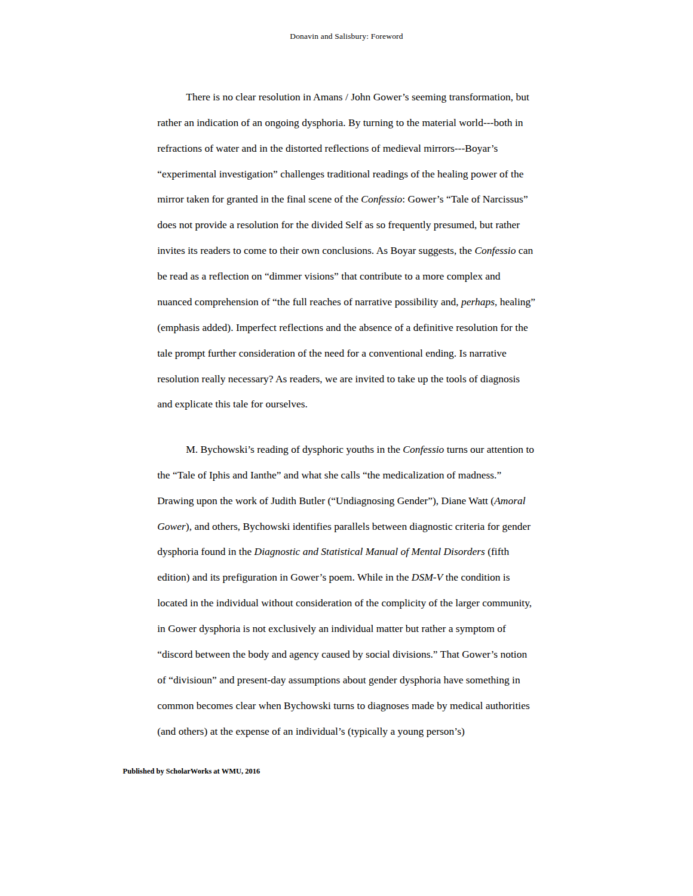Donavin and Salisbury: Foreword
There is no clear resolution in Amans / John Gower’s seeming transformation, but rather an indication of an ongoing dysphoria. By turning to the material world---both in refractions of water and in the distorted reflections of medieval mirrors---Boyar’s “experimental investigation” challenges traditional readings of the healing power of the mirror taken for granted in the final scene of the Confessio: Gower’s “Tale of Narcissus” does not provide a resolution for the divided Self as so frequently presumed, but rather invites its readers to come to their own conclusions. As Boyar suggests, the Confessio can be read as a reflection on “dimmer visions” that contribute to a more complex and nuanced comprehension of “the full reaches of narrative possibility and, perhaps, healing” (emphasis added). Imperfect reflections and the absence of a definitive resolution for the tale prompt further consideration of the need for a conventional ending. Is narrative resolution really necessary? As readers, we are invited to take up the tools of diagnosis and explicate this tale for ourselves.
M. Bychowski’s reading of dysphoric youths in the Confessio turns our attention to the “Tale of Iphis and Ianthe” and what she calls “the medicalization of madness.” Drawing upon the work of Judith Butler (“Undiagnosing Gender”), Diane Watt (Amoral Gower), and others, Bychowski identifies parallels between diagnostic criteria for gender dysphoria found in the Diagnostic and Statistical Manual of Mental Disorders (fifth edition) and its prefiguration in Gower’s poem. While in the DSM-V the condition is located in the individual without consideration of the complicity of the larger community, in Gower dysphoria is not exclusively an individual matter but rather a symptom of “discord between the body and agency caused by social divisions.” That Gower’s notion of “divisioun” and present-day assumptions about gender dysphoria have something in common becomes clear when Bychowski turns to diagnoses made by medical authorities (and others) at the expense of an individual’s (typically a young person’s)
Published by ScholarWorks at WMU, 2016